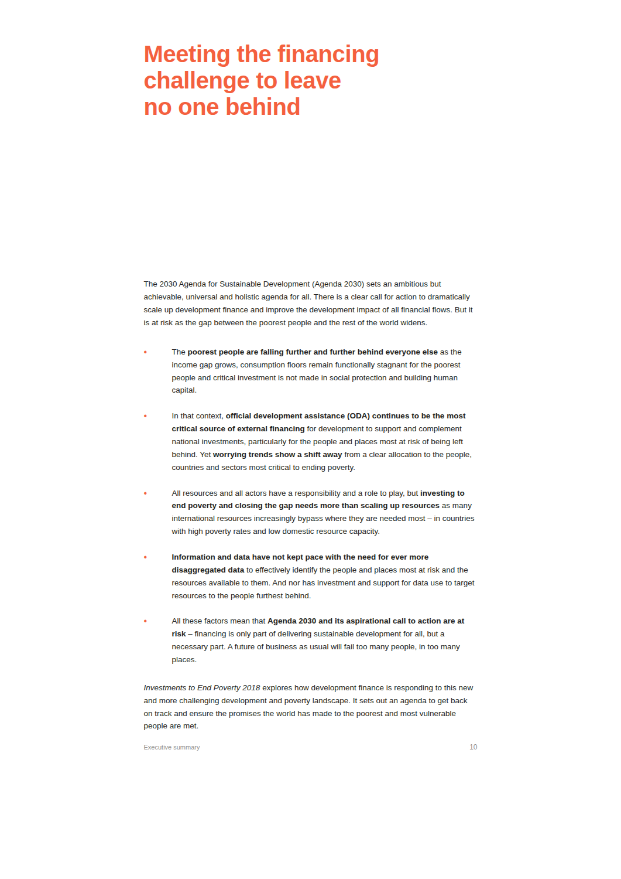Meeting the financing
challenge to leave
no one behind
The 2030 Agenda for Sustainable Development (Agenda 2030) sets an ambitious but achievable, universal and holistic agenda for all. There is a clear call for action to dramatically scale up development finance and improve the development impact of all financial flows. But it is at risk as the gap between the poorest people and the rest of the world widens.
The poorest people are falling further and further behind everyone else as the income gap grows, consumption floors remain functionally stagnant for the poorest people and critical investment is not made in social protection and building human capital.
In that context, official development assistance (ODA) continues to be the most critical source of external financing for development to support and complement national investments, particularly for the people and places most at risk of being left behind. Yet worrying trends show a shift away from a clear allocation to the people, countries and sectors most critical to ending poverty.
All resources and all actors have a responsibility and a role to play, but investing to end poverty and closing the gap needs more than scaling up resources as many international resources increasingly bypass where they are needed most – in countries with high poverty rates and low domestic resource capacity.
Information and data have not kept pace with the need for ever more disaggregated data to effectively identify the people and places most at risk and the resources available to them. And nor has investment and support for data use to target resources to the people furthest behind.
All these factors mean that Agenda 2030 and its aspirational call to action are at risk – financing is only part of delivering sustainable development for all, but a necessary part. A future of business as usual will fail too many people, in too many places.
Investments to End Poverty 2018 explores how development finance is responding to this new and more challenging development and poverty landscape. It sets out an agenda to get back on track and ensure the promises the world has made to the poorest and most vulnerable people are met.
Executive summary 10